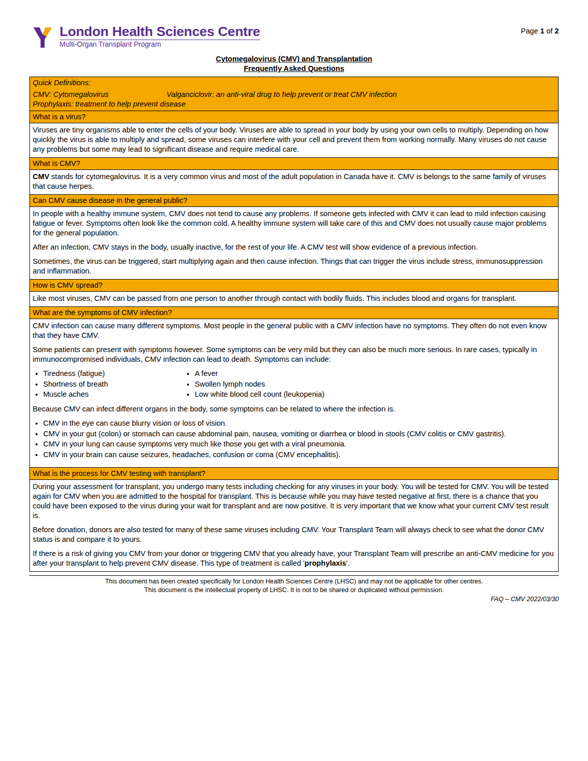London Health Sciences Centre
Multi-Organ Transplant Program
Page 1 of 2
Cytomegalovirus (CMV) and Transplantation
Frequently Asked Questions
| Quick Definitions: |
| CMV: Cytomegalovirus Valganciclovir: an anti-viral drug to help prevent or treat CMV infection Prophylaxis: treatment to help prevent disease |
| What is a virus? |
| Viruses are tiny organisms able to enter the cells of your body. Viruses are able to spread in your body by using your own cells to multiply. Depending on how quickly the virus is able to multiply and spread, some viruses can interfere with your cell and prevent them from working normally. Many viruses do not cause any problems but some may lead to significant disease and require medical care. |
| What is CMV? |
| CMV stands for cytomegalovirus. It is a very common virus and most of the adult population in Canada have it. CMV is belongs to the same family of viruses that cause herpes. |
| Can CMV cause disease in the general public? |
| In people with a healthy immune system, CMV does not tend to cause any problems. If someone gets infected with CMV it can lead to mild infection causing fatigue or fever. Symptoms often look like the common cold. A healthy immune system will take care of this and CMV does not usually cause major problems for the general population. After an infection, CMV stays in the body, usually inactive, for the rest of your life. A CMV test will show evidence of a previous infection. Sometimes, the virus can be triggered, start multiplying again and then cause infection. Things that can trigger the virus include stress, immunosuppression and inflammation. |
| How is CMV spread? |
| Like most viruses, CMV can be passed from one person to another through contact with bodily fluids. This includes blood and organs for transplant. |
| What are the symptoms of CMV infection? |
| CMV infection can cause many different symptoms. Most people in the general public with a CMV infection have no symptoms. They often do not even know that they have CMV. Some patients can present with symptoms however. Some symptoms can be very mild but they can also be much more serious. In rare cases, typically in immunocompromised individuals, CMV infection can lead to death. Symptoms can include: Tiredness (fatigue) Shortness of breath Muscle aches A fever Swollen lymph nodes Low white blood cell count (leukopenia) Because CMV can infect different organs in the body, some symptoms can be related to where the infection is. CMV in the eye can cause blurry vision or loss of vision. CMV in your gut (colon) or stomach can cause abdominal pain, nausea, vomiting or diarrhea or blood in stools (CMV colitis or CMV gastritis). CMV in your lung can cause symptoms very much like those you get with a viral pneumonia. CMV in your brain can cause seizures, headaches, confusion or coma (CMV encephalitis). |
| What is the process for CMV testing with transplant? |
| During your assessment for transplant, you undergo many tests including checking for any viruses in your body. You will be tested for CMV. You will be tested again for CMV when you are admitted to the hospital for transplant. This is because while you may have tested negative at first, there is a chance that you could have been exposed to the virus during your wait for transplant and are now positive. It is very important that we know what your current CMV test result is. Before donation, donors are also tested for many of these same viruses including CMV. Your Transplant Team will always check to see what the donor CMV status is and compare it to yours. If there is a risk of giving you CMV from your donor or triggering CMV that you already have, your Transplant Team will prescribe an anti-CMV medicine for you after your transplant to help prevent CMV disease. This type of treatment is called ' prophylaxis '. |
This document has been created specifically for London Health Sciences Centre (LHSC) and may not be applicable for other centres.
This document is the intellectual property of LHSC. It is not to be shared or duplicated without permission.
FAQ – CMV 2022/03/30